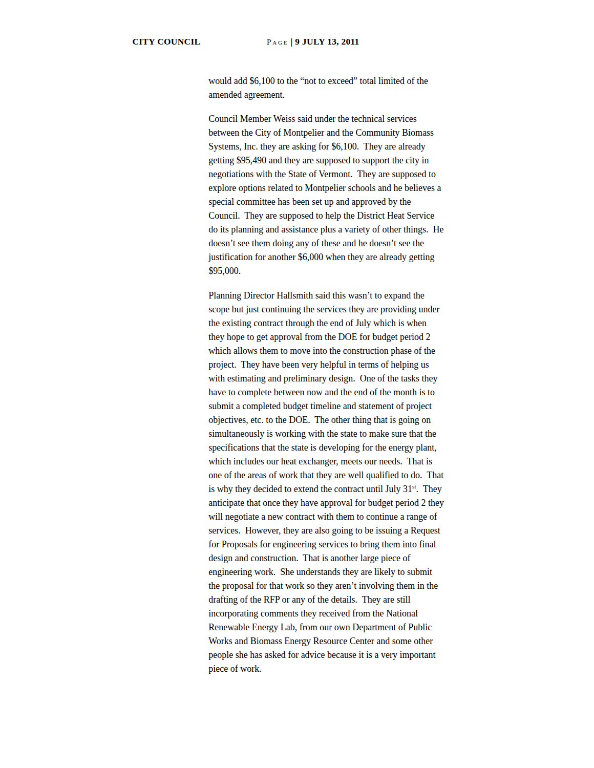CITY COUNCIL Page | 9 JULY 13, 2011
would add $6,100 to the “not to exceed” total limited of the amended agreement.
Council Member Weiss said under the technical services between the City of Montpelier and the Community Biomass Systems, Inc. they are asking for $6,100. They are already getting $95,490 and they are supposed to support the city in negotiations with the State of Vermont. They are supposed to explore options related to Montpelier schools and he believes a special committee has been set up and approved by the Council. They are supposed to help the District Heat Service do its planning and assistance plus a variety of other things. He doesn’t see them doing any of these and he doesn’t see the justification for another $6,000 when they are already getting $95,000.
Planning Director Hallsmith said this wasn’t to expand the scope but just continuing the services they are providing under the existing contract through the end of July which is when they hope to get approval from the DOE for budget period 2 which allows them to move into the construction phase of the project. They have been very helpful in terms of helping us with estimating and preliminary design. One of the tasks they have to complete between now and the end of the month is to submit a completed budget timeline and statement of project objectives, etc. to the DOE. The other thing that is going on simultaneously is working with the state to make sure that the specifications that the state is developing for the energy plant, which includes our heat exchanger, meets our needs. That is one of the areas of work that they are well qualified to do. That is why they decided to extend the contract until July 31st. They anticipate that once they have approval for budget period 2 they will negotiate a new contract with them to continue a range of services. However, they are also going to be issuing a Request for Proposals for engineering services to bring them into final design and construction. That is another large piece of engineering work. She understands they are likely to submit the proposal for that work so they aren’t involving them in the drafting of the RFP or any of the details. They are still incorporating comments they received from the National Renewable Energy Lab, from our own Department of Public Works and Biomass Energy Resource Center and some other people she has asked for advice because it is a very important piece of work.